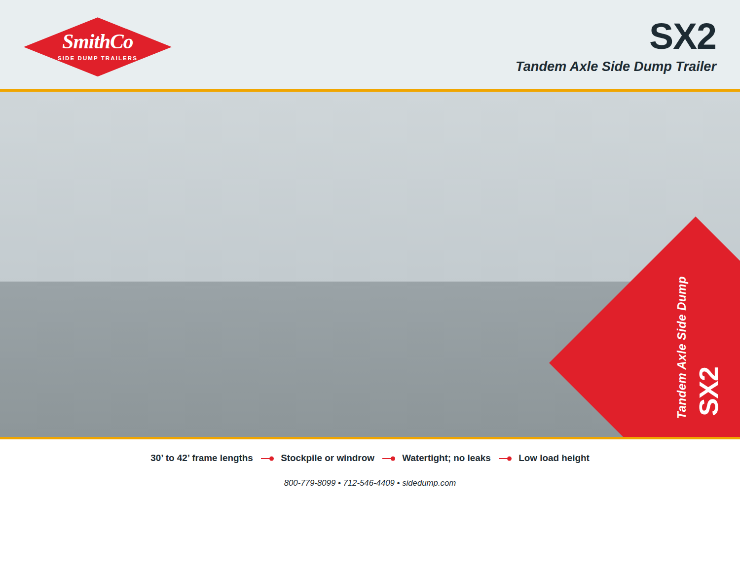SmithCo SIDE DUMP TRAILERS
SX2
Tandem Axle Side Dump Trailer
Tandem Axle Side Dump SX2
30’ to 42’ frame lengths
Stockpile or windrow
Watertight; no leaks
Low load height
800-779-8099 • 712-546-4409 • sidedump.com